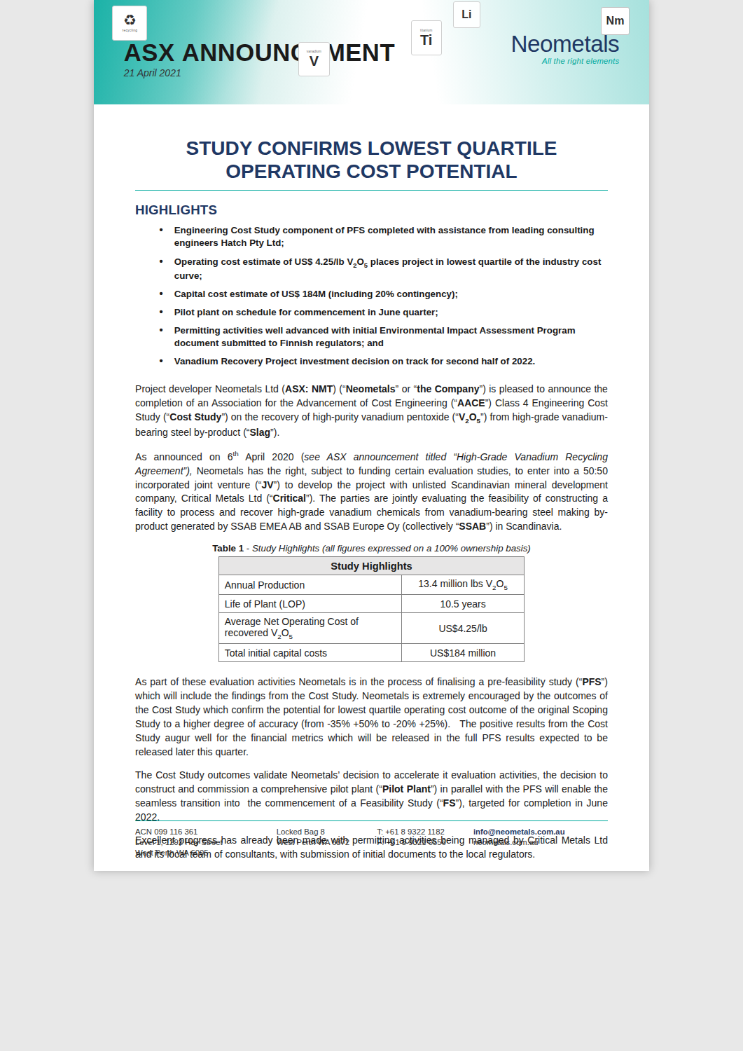♻ recycling
vanadium V
titanium Ti
Li
Nm
ASX ANNOUNCEMENT
21 April 2021
Neometals
All the right elements
For personal use only
STUDY CONFIRMS LOWEST QUARTILE
OPERATING COST POTENTIAL
HIGHLIGHTS
Engineering Cost Study component of PFS completed with assistance from leading consulting engineers Hatch Pty Ltd;
Operating cost estimate of US$ 4.25/lb V2O5 places project in lowest quartile of the industry cost curve;
Capital cost estimate of US$ 184M (including 20% contingency);
Pilot plant on schedule for commencement in June quarter;
Permitting activities well advanced with initial Environmental Impact Assessment Program document submitted to Finnish regulators; and
Vanadium Recovery Project investment decision on track for second half of 2022.
Project developer Neometals Ltd (ASX: NMT) (“Neometals” or “the Company”) is pleased to announce the completion of an Association for the Advancement of Cost Engineering (“AACE”) Class 4 Engineering Cost Study (“Cost Study”) on the recovery of high-purity vanadium pentoxide (“V2O5”) from high-grade vanadium-bearing steel by-product (“Slag”).
As announced on 6th April 2020 (see ASX announcement titled “High-Grade Vanadium Recycling Agreement”), Neometals has the right, subject to funding certain evaluation studies, to enter into a 50:50 incorporated joint venture (“JV”) to develop the project with unlisted Scandinavian mineral development company, Critical Metals Ltd (“Critical”). The parties are jointly evaluating the feasibility of constructing a facility to process and recover high-grade vanadium chemicals from vanadium-bearing steel making by-product generated by SSAB EMEA AB and SSAB Europe Oy (collectively “SSAB”) in Scandinavia.
Table 1 - Study Highlights (all figures expressed on a 100% ownership basis)
| Study Highlights |
| --- |
| Annual Production | 13.4 million lbs V 2 O 5 |
| Life of Plant (LOP) | 10.5 years |
| Average Net Operating Cost of recovered V 2 O 5 | US$4.25/lb |
| Total initial capital costs | US$184 million |
As part of these evaluation activities Neometals is in the process of finalising a pre-feasibility study (“PFS”) which will include the findings from the Cost Study. Neometals is extremely encouraged by the outcomes of the Cost Study which confirm the potential for lowest quartile operating cost outcome of the original Scoping Study to a higher degree of accuracy (from -35% +50% to -20% +25%). The positive results from the Cost Study augur well for the financial metrics which will be released in the full PFS results expected to be released later this quarter.
The Cost Study outcomes validate Neometals’ decision to accelerate it evaluation activities, the decision to construct and commission a comprehensive pilot plant (“Pilot Plant”) in parallel with the PFS will enable the seamless transition into the commencement of a Feasibility Study (“FS”), targeted for completion in June 2022.
Excellent progress has already been made with permitting activities being managed by Critical Metals Ltd and its local team of consultants, with submission of initial documents to the local regulators.
ACN 099 116 361
Level 1, 1292 Hay Street
West Perth WA 6005
Locked Bag 8
West Perth WA 6872
T: +61 8 9322 1182
F: +61 8 9321 0556
info@neometals.com.au
neometals.com.au